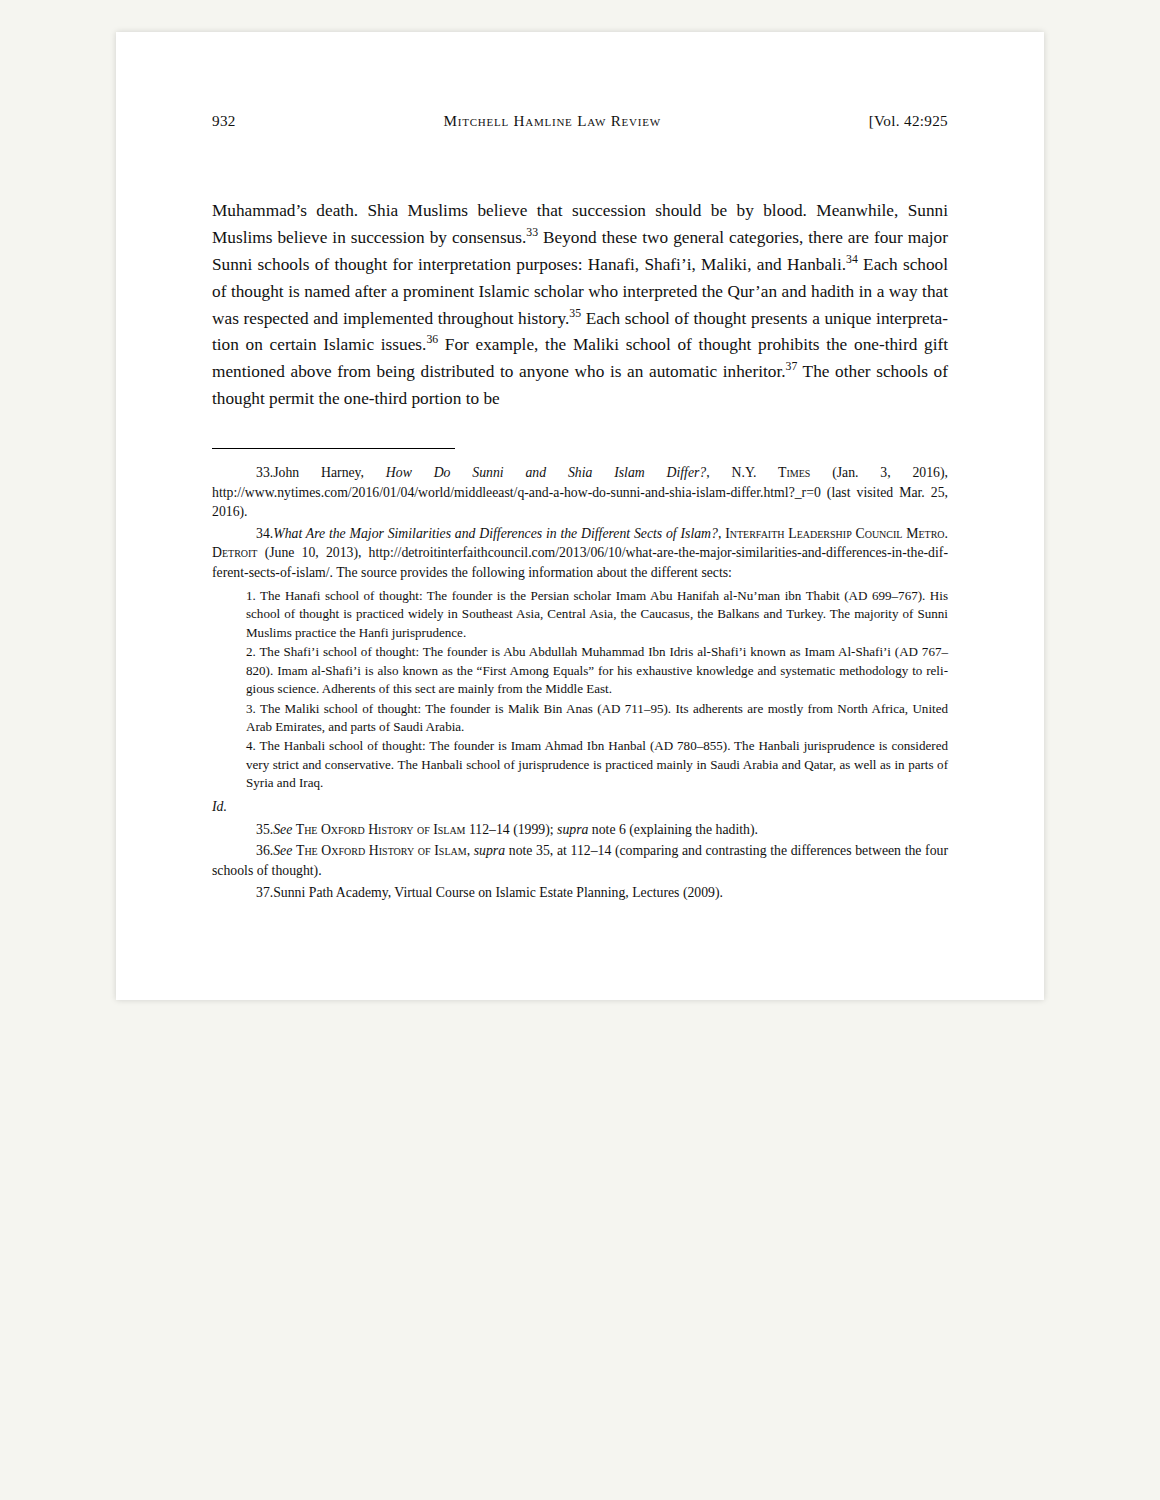932 Mitchell Hamline Law Review [Vol. 42:925
Muhammad’s death. Shia Muslims believe that succession should be by blood. Meanwhile, Sunni Muslims believe in succession by consensus.33 Beyond these two general categories, there are four major Sunni schools of thought for interpretation purposes: Hanafi, Shafi’i, Maliki, and Hanbali.34 Each school of thought is named after a prominent Islamic scholar who interpreted the Qur’an and hadith in a way that was respected and implemented throughout history.35 Each school of thought presents a unique interpretation on certain Islamic issues.36 For example, the Maliki school of thought prohibits the one-third gift mentioned above from being distributed to anyone who is an automatic inheritor.37 The other schools of thought permit the one-third portion to be
33. John Harney, How Do Sunni and Shia Islam Differ?, N.Y. Times (Jan. 3, 2016), http://www.nytimes.com/2016/01/04/world/middleeast/q-and-a-how-do-sunni-and-shia-islam-differ.html?_r=0 (last visited Mar. 25, 2016).
34. What Are the Major Similarities and Differences in the Different Sects of Islam?, Interfaith Leadership Council Metro. Detroit (June 10, 2013), http://detroitinterfaithcouncil.com/2013/06/10/what-are-the-major-similarities-and-differences-in-the-different-sects-of-islam/. The source provides the following information about the different sects:
1. The Hanafi school of thought: The founder is the Persian scholar Imam Abu Hanifah al-Nu’man ibn Thabit (AD 699–767). His school of thought is practiced widely in Southeast Asia, Central Asia, the Caucasus, the Balkans and Turkey. The majority of Sunni Muslims practice the Hanfi jurisprudence.
2. The Shafi’i school of thought: The founder is Abu Abdullah Muhammad Ibn Idris al-Shafi’i known as Imam Al-Shafi’i (AD 767–820). Imam al-Shafi’i is also known as the “First Among Equals” for his exhaustive knowledge and systematic methodology to religious science. Adherents of this sect are mainly from the Middle East.
3. The Maliki school of thought: The founder is Malik Bin Anas (AD 711–95). Its adherents are mostly from North Africa, United Arab Emirates, and parts of Saudi Arabia.
4. The Hanbali school of thought: The founder is Imam Ahmad Ibn Hanbal (AD 780–855). The Hanbali jurisprudence is considered very strict and conservative. The Hanbali school of jurisprudence is practiced mainly in Saudi Arabia and Qatar, as well as in parts of Syria and Iraq.
Id.
35. See The Oxford History of Islam 112–14 (1999); supra note 6 (explaining the hadith).
36. See The Oxford History of Islam, supra note 35, at 112–14 (comparing and contrasting the differences between the four schools of thought).
37. Sunni Path Academy, Virtual Course on Islamic Estate Planning, Lectures (2009).